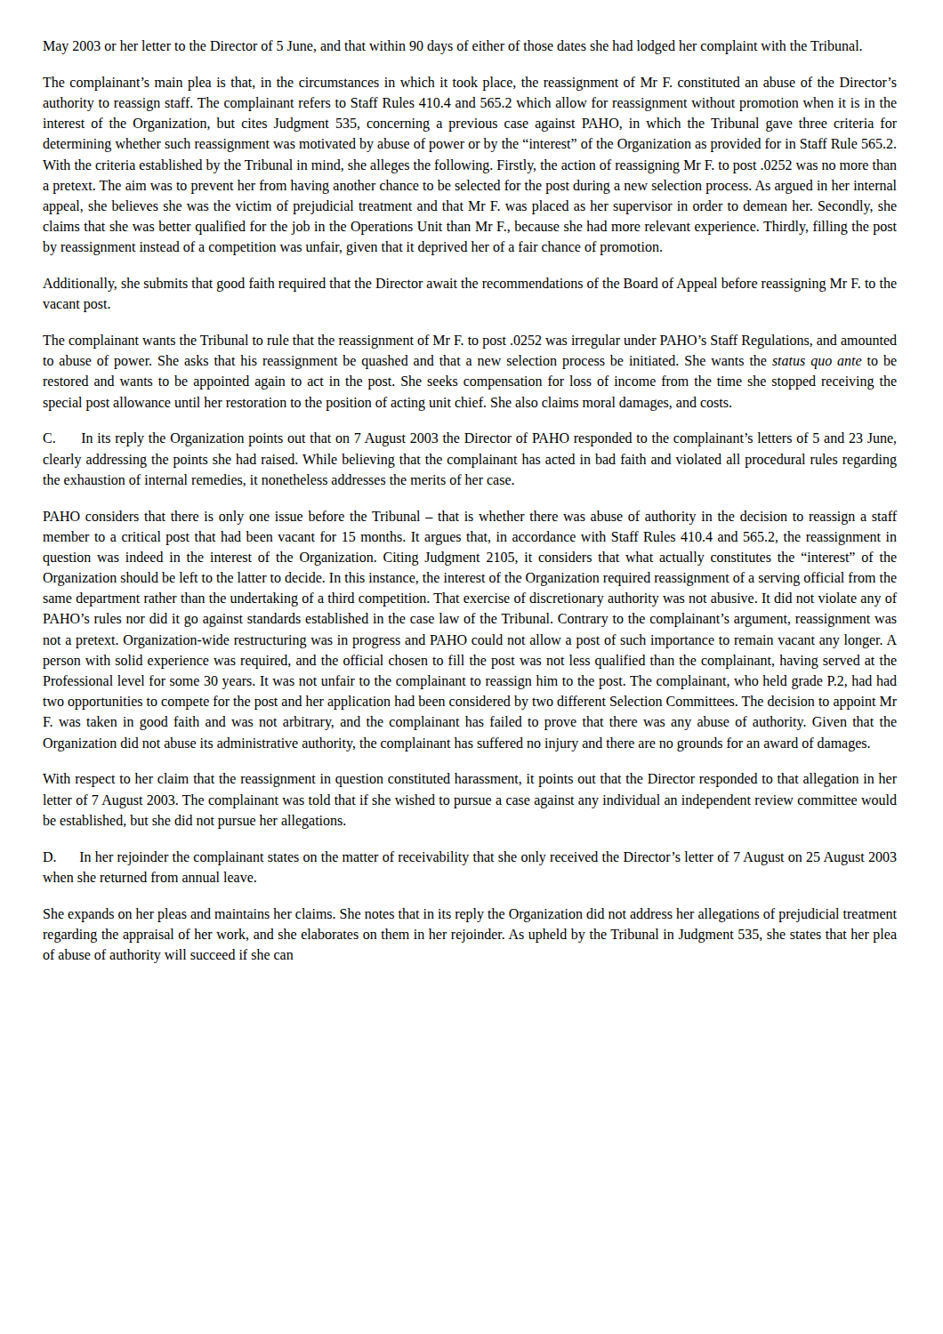May 2003 or her letter to the Director of 5 June, and that within 90 days of either of those dates she had lodged her complaint with the Tribunal.
The complainant’s main plea is that, in the circumstances in which it took place, the reassignment of Mr F. constituted an abuse of the Director’s authority to reassign staff. The complainant refers to Staff Rules 410.4 and 565.2 which allow for reassignment without promotion when it is in the interest of the Organization, but cites Judgment 535, concerning a previous case against PAHO, in which the Tribunal gave three criteria for determining whether such reassignment was motivated by abuse of power or by the “interest” of the Organization as provided for in Staff Rule 565.2. With the criteria established by the Tribunal in mind, she alleges the following. Firstly, the action of reassigning Mr F. to post .0252 was no more than a pretext. The aim was to prevent her from having another chance to be selected for the post during a new selection process. As argued in her internal appeal, she believes she was the victim of prejudicial treatment and that Mr F. was placed as her supervisor in order to demean her. Secondly, she claims that she was better qualified for the job in the Operations Unit than Mr F., because she had more relevant experience. Thirdly, filling the post by reassignment instead of a competition was unfair, given that it deprived her of a fair chance of promotion.
Additionally, she submits that good faith required that the Director await the recommendations of the Board of Appeal before reassigning Mr F. to the vacant post.
The complainant wants the Tribunal to rule that the reassignment of Mr F. to post .0252 was irregular under PAHO’s Staff Regulations, and amounted to abuse of power. She asks that his reassignment be quashed and that a new selection process be initiated. She wants the status quo ante to be restored and wants to be appointed again to act in the post. She seeks compensation for loss of income from the time she stopped receiving the special post allowance until her restoration to the position of acting unit chief. She also claims moral damages, and costs.
C. In its reply the Organization points out that on 7 August 2003 the Director of PAHO responded to the complainant’s letters of 5 and 23 June, clearly addressing the points she had raised. While believing that the complainant has acted in bad faith and violated all procedural rules regarding the exhaustion of internal remedies, it nonetheless addresses the merits of her case.
PAHO considers that there is only one issue before the Tribunal – that is whether there was abuse of authority in the decision to reassign a staff member to a critical post that had been vacant for 15 months. It argues that, in accordance with Staff Rules 410.4 and 565.2, the reassignment in question was indeed in the interest of the Organization. Citing Judgment 2105, it considers that what actually constitutes the “interest” of the Organization should be left to the latter to decide. In this instance, the interest of the Organization required reassignment of a serving official from the same department rather than the undertaking of a third competition. That exercise of discretionary authority was not abusive. It did not violate any of PAHO’s rules nor did it go against standards established in the case law of the Tribunal. Contrary to the complainant’s argument, reassignment was not a pretext. Organization-wide restructuring was in progress and PAHO could not allow a post of such importance to remain vacant any longer. A person with solid experience was required, and the official chosen to fill the post was not less qualified than the complainant, having served at the Professional level for some 30 years. It was not unfair to the complainant to reassign him to the post. The complainant, who held grade P.2, had had two opportunities to compete for the post and her application had been considered by two different Selection Committees. The decision to appoint Mr F. was taken in good faith and was not arbitrary, and the complainant has failed to prove that there was any abuse of authority. Given that the Organization did not abuse its administrative authority, the complainant has suffered no injury and there are no grounds for an award of damages.
With respect to her claim that the reassignment in question constituted harassment, it points out that the Director responded to that allegation in her letter of 7 August 2003. The complainant was told that if she wished to pursue a case against any individual an independent review committee would be established, but she did not pursue her allegations.
D. In her rejoinder the complainant states on the matter of receivability that she only received the Director’s letter of 7 August on 25 August 2003 when she returned from annual leave.
She expands on her pleas and maintains her claims. She notes that in its reply the Organization did not address her allegations of prejudicial treatment regarding the appraisal of her work, and she elaborates on them in her rejoinder. As upheld by the Tribunal in Judgment 535, she states that her plea of abuse of authority will succeed if she can